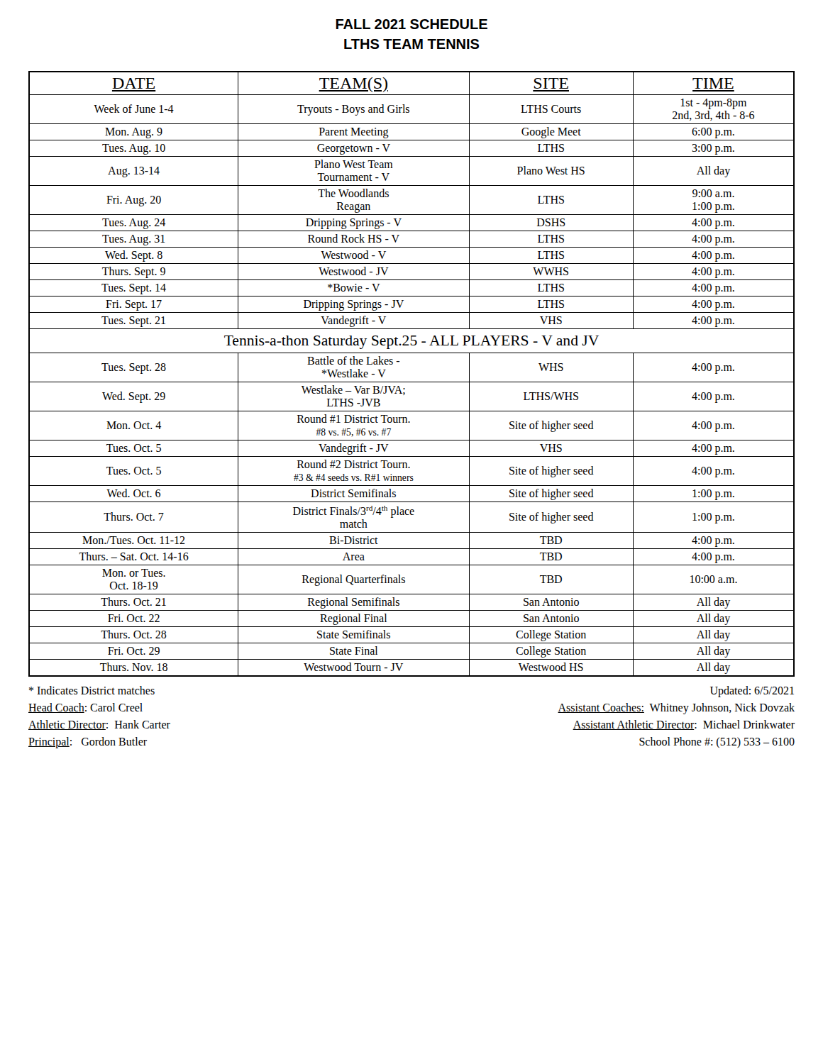FALL 2021 SCHEDULE
LTHS TEAM TENNIS
| DATE | TEAM(S) | SITE | TIME |
| --- | --- | --- | --- |
| Week of June 1-4 | Tryouts - Boys and Girls | LTHS Courts | 1st - 4pm-8pm 2nd, 3rd, 4th - 8-6 |
| Mon. Aug. 9 | Parent Meeting | Google Meet | 6:00 p.m. |
| Tues. Aug. 10 | Georgetown - V | LTHS | 3:00 p.m. |
| Aug. 13-14 | Plano West Team Tournament - V | Plano West HS | All day |
| Fri. Aug. 20 | The Woodlands Reagan | LTHS | 9:00 a.m. 1:00 p.m. |
| Tues. Aug. 24 | Dripping Springs - V | DSHS | 4:00 p.m. |
| Tues. Aug. 31 | Round Rock HS - V | LTHS | 4:00 p.m. |
| Wed. Sept. 8 | Westwood - V | LTHS | 4:00 p.m. |
| Thurs. Sept. 9 | Westwood - JV | WWHS | 4:00 p.m. |
| Tues. Sept. 14 | *Bowie - V | LTHS | 4:00 p.m. |
| Fri. Sept. 17 | Dripping Springs - JV | LTHS | 4:00 p.m. |
| Tues. Sept. 21 | Vandegrift - V | VHS | 4:00 p.m. |
| Tennis-a-thon Saturday Sept.25 - ALL PLAYERS - V and JV |
| Tues. Sept. 28 | Battle of the Lakes - *Westlake - V | WHS | 4:00 p.m. |
| Wed. Sept. 29 | Westlake – Var B/JVA; LTHS -JVB | LTHS/WHS | 4:00 p.m. |
| Mon. Oct. 4 | Round #1 District Tourn. #8 vs. #5, #6 vs. #7 | Site of higher seed | 4:00 p.m. |
| Tues. Oct. 5 | Vandegrift - JV | VHS | 4:00 p.m. |
| Tues. Oct. 5 | Round #2 District Tourn. #3 & #4 seeds vs. R#1 winners | Site of higher seed | 4:00 p.m. |
| Wed. Oct. 6 | District Semifinals | Site of higher seed | 1:00 p.m. |
| Thurs. Oct. 7 | District Finals/3 rd /4 th place match | Site of higher seed | 1:00 p.m. |
| Mon./Tues. Oct. 11-12 | Bi-District | TBD | 4:00 p.m. |
| Thurs. – Sat. Oct. 14-16 | Area | TBD | 4:00 p.m. |
| Mon. or Tues. Oct. 18-19 | Regional Quarterfinals | TBD | 10:00 a.m. |
| Thurs. Oct. 21 | Regional Semifinals | San Antonio | All day |
| Fri. Oct. 22 | Regional Final | San Antonio | All day |
| Thurs. Oct. 28 | State Semifinals | College Station | All day |
| Fri. Oct. 29 | State Final | College Station | All day |
| Thurs. Nov. 18 | Westwood Tourn - JV | Westwood HS | All day |
* Indicates District matches
Updated: 6/5/2021
Head Coach: Carol Creel
Assistant Coaches: Whitney Johnson, Nick Dovzak
Athletic Director: Hank Carter
Assistant Athletic Director: Michael Drinkwater
Principal: Gordon Butler
School Phone #: (512) 533 – 6100